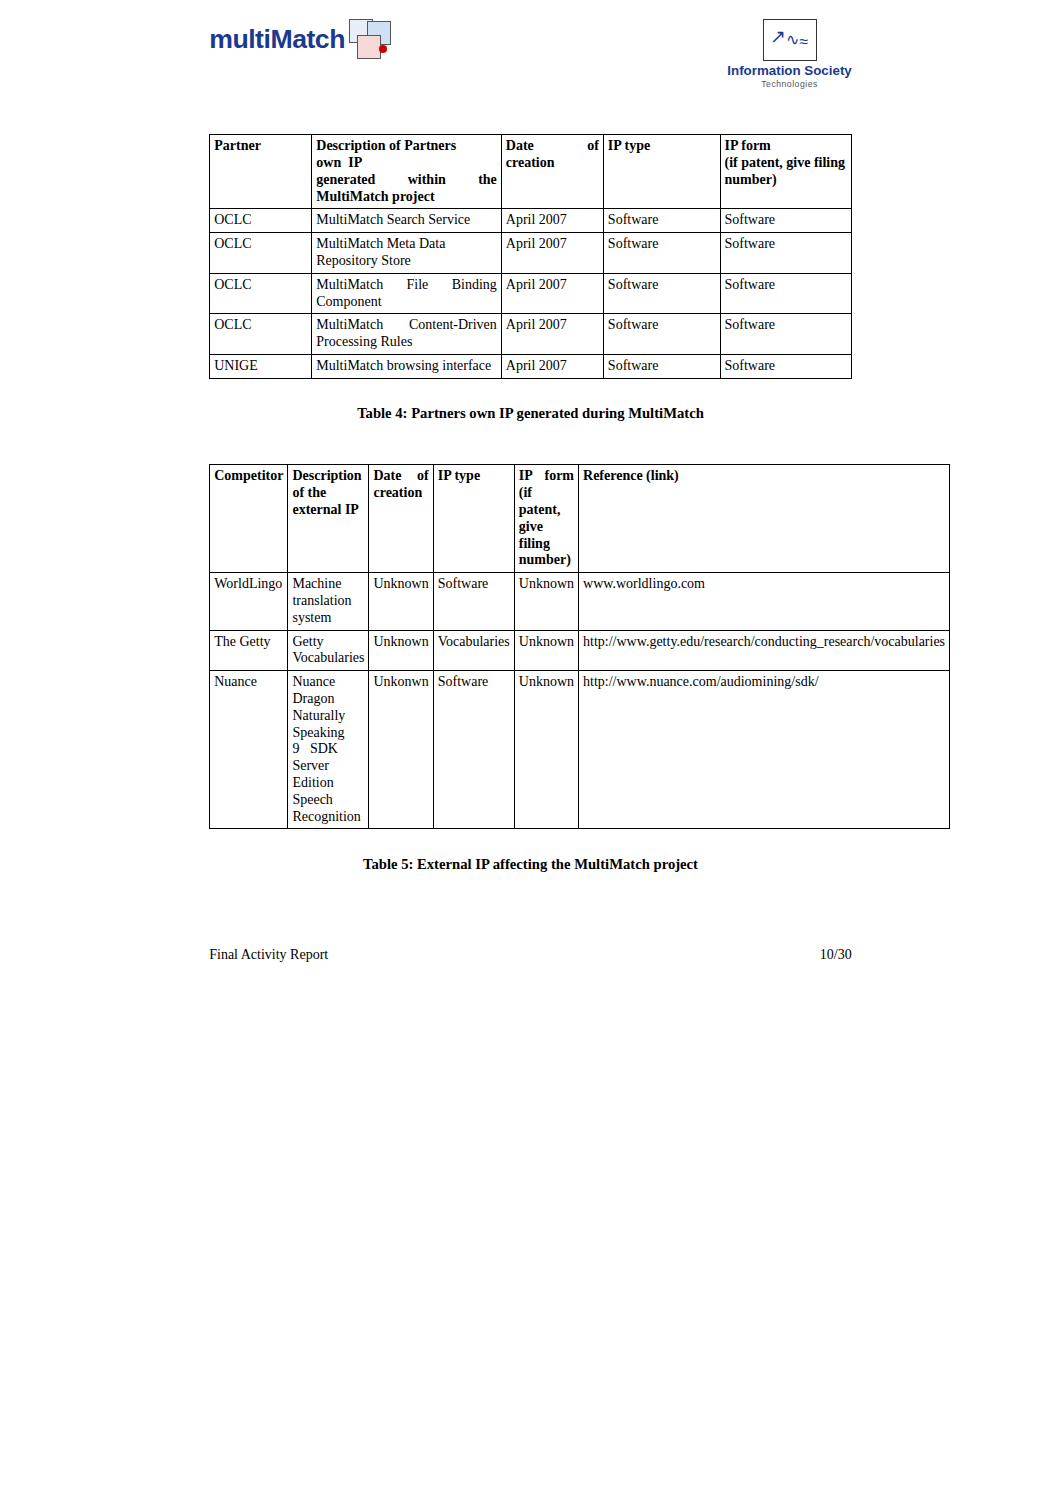multi Match
↗ ∿ ≈
Information Society
Technologies
| Partner | Description of Partners own IP generated within the MultiMatch project | Date of creation | IP type | IP form (if patent, give filing number) |
| --- | --- | --- | --- | --- |
| OCLC | MultiMatch Search Service | April 2007 | Software | Software |
| OCLC | MultiMatch Meta Data Repository Store | April 2007 | Software | Software |
| OCLC | MultiMatch File Binding Component | April 2007 | Software | Software |
| OCLC | MultiMatch Content-Driven Processing Rules | April 2007 | Software | Software |
| UNIGE | MultiMatch browsing interface | April 2007 | Software | Software |
Table 4: Partners own IP generated during MultiMatch
| Competitor | Description of the external IP | Date of creation | IP type | IP form (if patent, give filing number) | Reference (link) |
| --- | --- | --- | --- | --- | --- |
| WorldLingo | Machine translation system | Unknown | Software | Unknown | www.worldlingo.com |
| The Getty | Getty Vocabularies | Unknown | Vocabularies | Unknown | http://www.getty.edu/research/conducting_research/vocabularies |
| Nuance | Nuance Dragon Naturally Speaking 9 SDK Server Edition Speech Recognition | Unkonwn | Software | Unknown | http://www.nuance.com/audiomining/sdk/ |
Table 5: External IP affecting the MultiMatch project
Final Activity Report 10/30